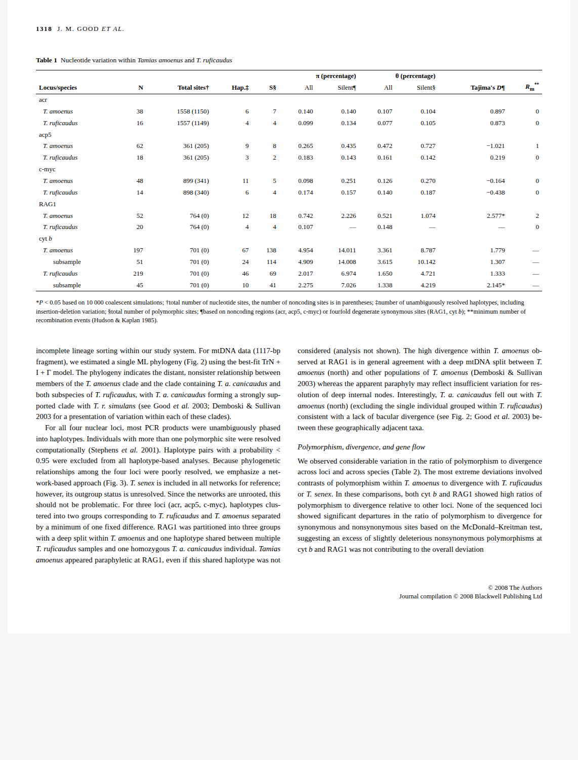1318 J. M. GOOD ET AL.
Table 1 Nucleotide variation within Tamias amoenus and T. ruficaudus
| Locus/species | N | Total sites† | Hap.‡ | S§ | π (percentage) | θ (percentage) | Tajima's D ¶ | R m ** |
| --- | --- | --- | --- | --- | --- | --- | --- | --- |
| All | Silent¶ | All | Silent§ |
| acr | | | | | | | | | | |
| T. amoenus | 38 | 1558 (1150) | 6 | 7 | 0.140 | 0.140 | 0.107 | 0.104 | 0.897 | 0 |
| T. ruficaudus | 16 | 1557 (1149) | 4 | 4 | 0.099 | 0.134 | 0.077 | 0.105 | 0.873 | 0 |
| acp5 | | | | | | | | | | |
| T. amoenus | 62 | 361 (205) | 9 | 8 | 0.265 | 0.435 | 0.472 | 0.727 | −1.021 | 1 |
| T. ruficaudus | 18 | 361 (205) | 3 | 2 | 0.183 | 0.143 | 0.161 | 0.142 | 0.219 | 0 |
| c-myc | | | | | | | | | | |
| T. amoenus | 48 | 899 (341) | 11 | 5 | 0.098 | 0.251 | 0.126 | 0.270 | −0.164 | 0 |
| T. ruficaudus | 14 | 898 (340) | 6 | 4 | 0.174 | 0.157 | 0.140 | 0.187 | −0.438 | 0 |
| RAG1 | | | | | | | | | | |
| T. amoenus | 52 | 764 (0) | 12 | 18 | 0.742 | 2.226 | 0.521 | 1.074 | 2.577* | 2 |
| T. ruficaudus | 20 | 764 (0) | 4 | 4 | 0.107 | — | 0.148 | — | — | 0 |
| cyt b | | | | | | | | | | |
| T. amoenus | 197 | 701 (0) | 67 | 138 | 4.954 | 14.011 | 3.361 | 8.787 | 1.779 | — |
| subsample | 51 | 701 (0) | 24 | 114 | 4.909 | 14.008 | 3.615 | 10.142 | 1.307 | — |
| T. ruficaudus | 219 | 701 (0) | 46 | 69 | 2.017 | 6.974 | 1.650 | 4.721 | 1.333 | — |
| subsample | 45 | 701 (0) | 10 | 41 | 2.275 | 7.026 | 1.338 | 4.219 | 2.145* | — |
*P < 0.05 based on 10 000 coalescent simulations; †total number of nucleotide sites, the number of noncoding sites is in parentheses; ‡number of unambiguously resolved haplotypes, including insertion-deletion variation; §total number of polymorphic sites; ¶based on noncoding regions (acr, acp5, c-myc) or fourfold degenerate synonymous sites (RAG1, cyt b); **minimum number of recombination events (Hudson & Kaplan 1985).
incomplete lineage sorting within our study system. For mtDNA data (1117-bp fragment), we estimated a single ML phylogeny (Fig. 2) using the best-fit TrN + I + Γ model. The phylogeny indicates the distant, nonsister relationship between members of the T. amoenus clade and the clade containing T. a. canicaudus and both subspecies of T. ruficaudus, with T. a. canicaudus forming a strongly supported clade with T. r. simulans (see Good et al. 2003; Demboski & Sullivan 2003 for a presentation of variation within each of these clades).
For all four nuclear loci, most PCR products were unambiguously phased into haplotypes. Individuals with more than one polymorphic site were resolved computationally (Stephens et al. 2001). Haplotype pairs with a probability < 0.95 were excluded from all haplotype-based analyses. Because phylogenetic relationships among the four loci were poorly resolved, we emphasize a network-based approach (Fig. 3). T. senex is included in all networks for reference; however, its outgroup status is unresolved. Since the networks are unrooted, this should not be problematic. For three loci (acr, acp5, c-myc), haplotypes clustered into two groups corresponding to T. ruficaudus and T. amoenus separated by a minimum of one fixed difference. RAG1 was partitioned into three groups with a deep split within T. amoenus and one haplotype shared between multiple T. ruficaudus samples and one homozygous T. a. canicaudus individual. Tamias amoenus appeared paraphyletic at RAG1, even if this shared haplotype was not considered (analysis not shown). The high divergence within T. amoenus observed at RAG1 is in general agreement with a deep mtDNA split between T. amoenus (north) and other populations of T. amoenus (Demboski & Sullivan 2003) whereas the apparent paraphyly may reflect insufficient variation for resolution of deep internal nodes. Interestingly, T. a. canicaudus fell out with T. amoenus (north) (excluding the single individual grouped within T. ruficaudus) consistent with a lack of bacular divergence (see Fig. 2; Good et al. 2003) between these geographically adjacent taxa.
Polymorphism, divergence, and gene flow
We observed considerable variation in the ratio of polymorphism to divergence across loci and across species (Table 2). The most extreme deviations involved contrasts of polymorphism within T. amoenus to divergence with T. ruficaudus or T. senex. In these comparisons, both cyt b and RAG1 showed high ratios of polymorphism to divergence relative to other loci. None of the sequenced loci showed significant departures in the ratio of polymorphism to divergence for synonymous and nonsynonymous sites based on the McDonald–Kreitman test, suggesting an excess of slightly deleterious nonsynonymous polymorphisms at cyt b and RAG1 was not contributing to the overall deviation
© 2008 The Authors
Journal compilation © 2008 Blackwell Publishing Ltd